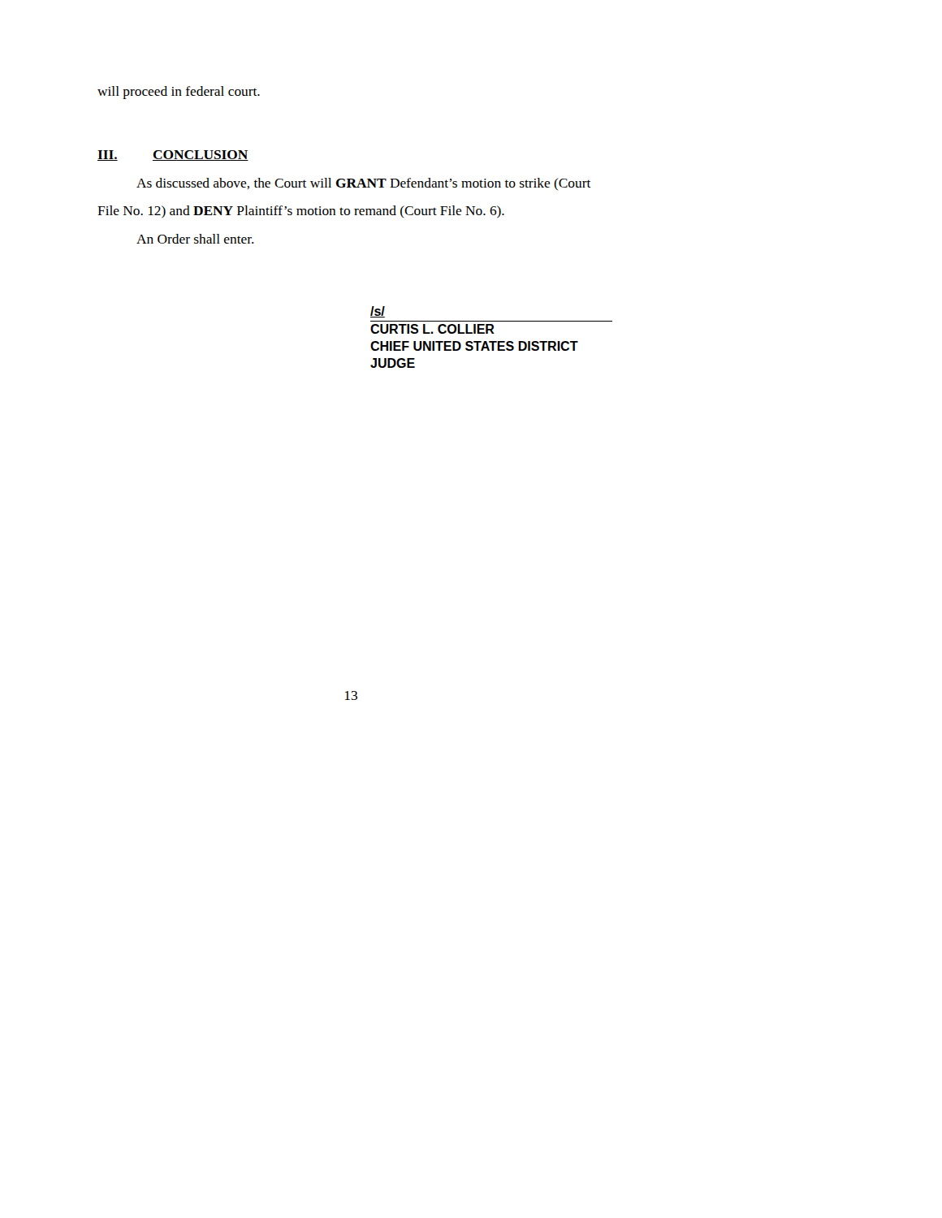will proceed in federal court.
III. CONCLUSION
As discussed above, the Court will GRANT Defendant’s motion to strike (Court File No. 12) and DENY Plaintiff’s motion to remand (Court File No. 6).
An Order shall enter.
/s/
CURTIS L. COLLIER
CHIEF UNITED STATES DISTRICT JUDGE
13